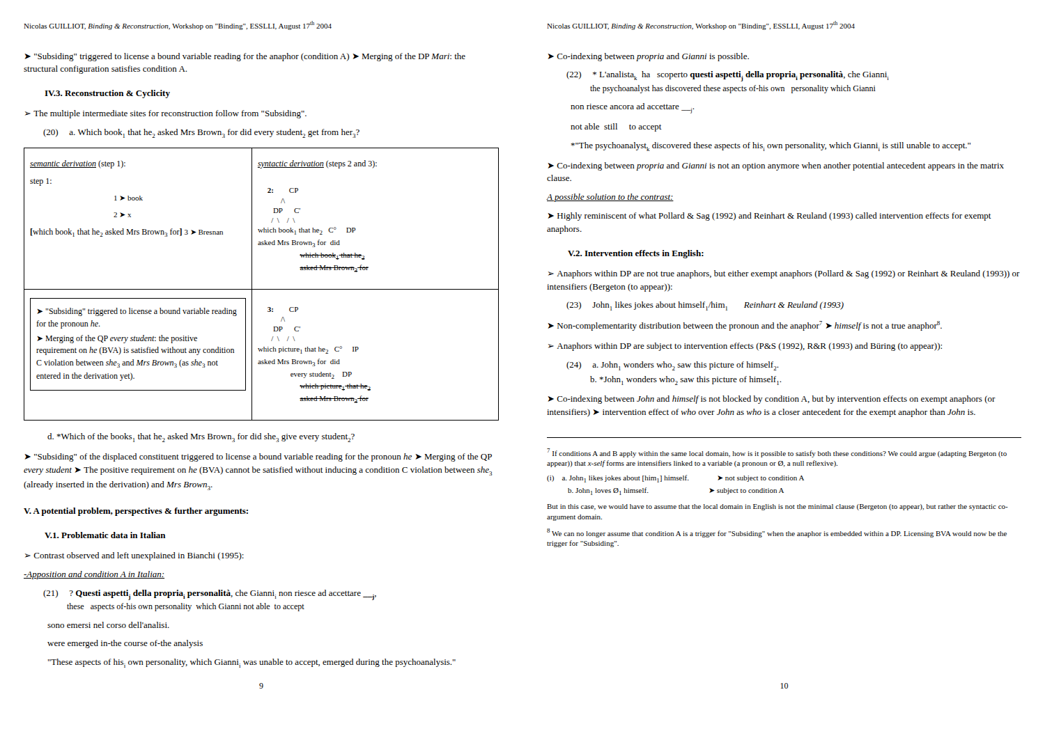Nicolas GUILLIOT, Binding & Reconstruction, Workshop on "Binding", ESSLLI, August 17th 2004
➤ "Subsiding" triggered to license a bound variable reading for the anaphor (condition A) ➤ Merging of the DP Mari: the structural configuration satisfies condition A.
IV.3. Reconstruction & Cyclicity
The multiple intermediate sites for reconstruction follow from "Subsiding".
(20) a. Which book1 that he2 asked Mrs Brown3 for did every student2 get from her3?
| semantic derivation (step 1): step 1: 1 ➤ book 2 ➤ x [ which book 1 that he 2 asked Mrs Brown 3 for ] 3 ➤ Bresnan | syntactic derivation (steps 2 and 3): 2: CP /\ DP C' / \ / \ which book 1 that he 2 C° DP asked Mrs Brown 3 for did which book 1 that he 2 asked Mrs Brown 3 for |
| "Subsiding" triggered to license a bound variable reading for the pronoun he . Merging of the QP every student : the positive requirement on he (BVA) is satisfied without any condition C violation between she 3 and Mrs Brown 3 (as she 3 not entered in the derivation yet). | 3: CP /\ DP C' / \ / \ which picture 1 that he 2 C° IP asked Mrs Brown 3 for did every student 2 DP which picture 1 that he 2 asked Mrs Brown 3 for |
d. *Which of the books1 that he2 asked Mrs Brown3 for did she3 give every student2?
➤ "Subsiding" of the displaced constituent triggered to license a bound variable reading for the pronoun he ➤ Merging of the QP every student ➤ The positive requirement on he (BVA) cannot be satisfied without inducing a condition C violation between she3 (already inserted in the derivation) and Mrs Brown3.
V. A potential problem, perspectives & further arguments:
V.1. Problematic data in Italian
Contrast observed and left unexplained in Bianchi (1995):
-Apposition and condition A in Italian:
(21) ? Questi aspettij della propriai personalità, che Giannii non riesce ad accettare __j, these aspects of-his own personality which Gianni not able to accept
sono emersi nel corso dell'analisi.
were emerged in-the course of-the analysis
"These aspects of hisi own personality, which Giannii was unable to accept, emerged during the psychoanalysis."
9
Nicolas GUILLIOT, Binding & Reconstruction, Workshop on "Binding", ESSLLI, August 17th 2004
➤ Co-indexing between propria and Gianni is possible.
(22) * L'analistak ha scoperto questi aspettij della propriai personalità, che Giannii the psychoanalyst has discovered these aspects of-his own personality which Gianni
non riesce ancora ad accettare __j.
not able still to accept
*"The psychoanalystk discovered these aspects of hisi own personality, which Giannii is still unable to accept."
➤ Co-indexing between propria and Gianni is not an option anymore when another potential antecedent appears in the matrix clause.
A possible solution to the contrast:
➤ Highly reminiscent of what Pollard & Sag (1992) and Reinhart & Reuland (1993) called intervention effects for exempt anaphors.
V.2. Intervention effects in English:
Anaphors within DP are not true anaphors, but either exempt anaphors (Pollard & Sag (1992) or Reinhart & Reuland (1993)) or intensifiers (Bergeton (to appear)):
(23) John1 likes jokes about himself1/him1 Reinhart & Reuland (1993)
➤ Non-complementarity distribution between the pronoun and the anaphor7 ➤ himself is not a true anaphor8.
Anaphors within DP are subject to intervention effects (P&S (1992), R&R (1993) and Büring (to appear)):
(24) a. John1 wonders who2 saw this picture of himself2.
b. *John1 wonders who2 saw this picture of himself1.
➤ Co-indexing between John and himself is not blocked by condition A, but by intervention effects on exempt anaphors (or intensifiers) ➤ intervention effect of who over John as who is a closer antecedent for the exempt anaphor than John is.
7 If conditions A and B apply within the same local domain, how is it possible to satisfy both these conditions? We could argue (adapting Bergeton (to appear)) that x-self forms are intensifiers linked to a variable (a pronoun or Ø, a null reflexive).
(i) a. John1 likes jokes about [him1] himself.➤ not subject to condition A
b. John1 loves Ø1 himself.➤ subject to condition A
But in this case, we would have to assume that the local domain in English is not the minimal clause (Bergeton (to appear), but rather the syntactic co-argument domain.
8 We can no longer assume that condition A is a trigger for "Subsiding" when the anaphor is embedded within a DP. Licensing BVA would now be the trigger for "Subsiding".
10